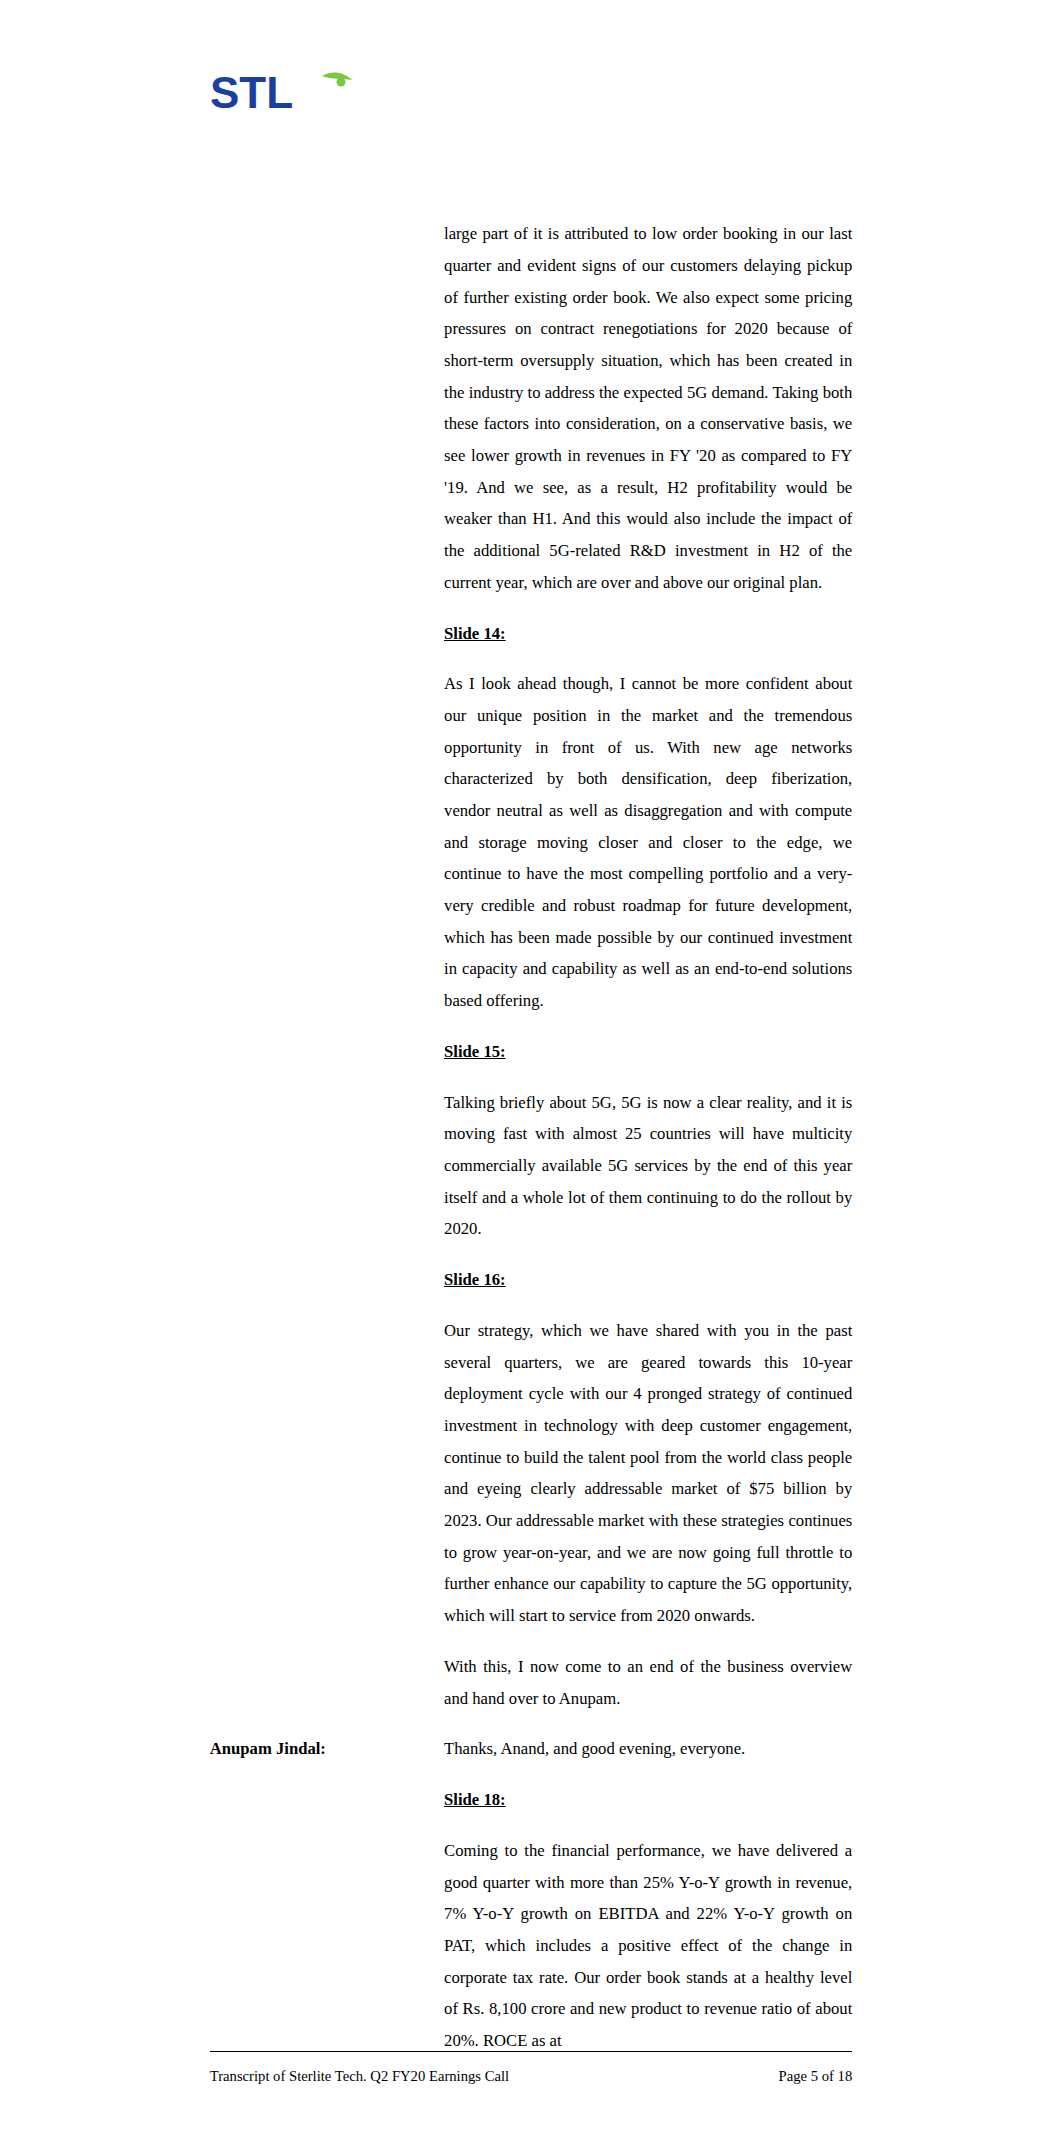STL
large part of it is attributed to low order booking in our last quarter and evident signs of our customers delaying pickup of further existing order book. We also expect some pricing pressures on contract renegotiations for 2020 because of short-term oversupply situation, which has been created in the industry to address the expected 5G demand. Taking both these factors into consideration, on a conservative basis, we see lower growth in revenues in FY '20 as compared to FY '19. And we see, as a result, H2 profitability would be weaker than H1. And this would also include the impact of the additional 5G-related R&D investment in H2 of the current year, which are over and above our original plan.
Slide 14:
As I look ahead though, I cannot be more confident about our unique position in the market and the tremendous opportunity in front of us. With new age networks characterized by both densification, deep fiberization, vendor neutral as well as disaggregation and with compute and storage moving closer and closer to the edge, we continue to have the most compelling portfolio and a very-very credible and robust roadmap for future development, which has been made possible by our continued investment in capacity and capability as well as an end-to-end solutions based offering.
Slide 15:
Talking briefly about 5G, 5G is now a clear reality, and it is moving fast with almost 25 countries will have multicity commercially available 5G services by the end of this year itself and a whole lot of them continuing to do the rollout by 2020.
Slide 16:
Our strategy, which we have shared with you in the past several quarters, we are geared towards this 10-year deployment cycle with our 4 pronged strategy of continued investment in technology with deep customer engagement, continue to build the talent pool from the world class people and eyeing clearly addressable market of $75 billion by 2023. Our addressable market with these strategies continues to grow year-on-year, and we are now going full throttle to further enhance our capability to capture the 5G opportunity, which will start to service from 2020 onwards.
With this, I now come to an end of the business overview and hand over to Anupam.
Anupam Jindal:
Thanks, Anand, and good evening, everyone.
Slide 18:
Coming to the financial performance, we have delivered a good quarter with more than 25% Y-o-Y growth in revenue, 7% Y-o-Y growth on EBITDA and 22% Y-o-Y growth on PAT, which includes a positive effect of the change in corporate tax rate. Our order book stands at a healthy level of Rs. 8,100 crore and new product to revenue ratio of about 20%. ROCE as at
Transcript of Sterlite Tech. Q2 FY20 Earnings Call Page 5 of 18